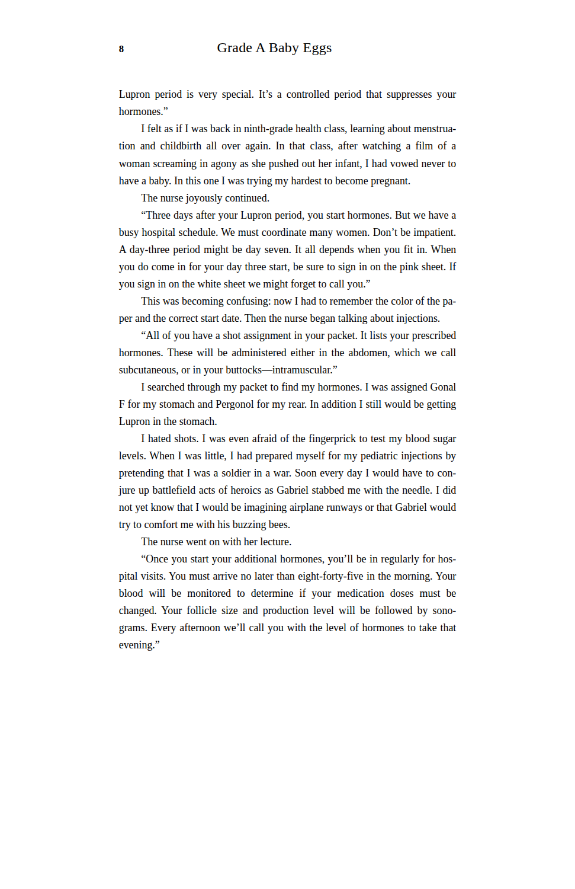8
Grade A Baby Eggs
Lupron period is very special. It’s a controlled period that suppresses your hormones.”
I felt as if I was back in ninth-grade health class, learning about menstruation and childbirth all over again. In that class, after watching a film of a woman screaming in agony as she pushed out her infant, I had vowed never to have a baby. In this one I was trying my hardest to become pregnant.
The nurse joyously continued.
“Three days after your Lupron period, you start hormones. But we have a busy hospital schedule. We must coordinate many women. Don’t be impatient. A day-three period might be day seven. It all depends when you fit in. When you do come in for your day three start, be sure to sign in on the pink sheet. If you sign in on the white sheet we might forget to call you.”
This was becoming confusing: now I had to remember the color of the paper and the correct start date. Then the nurse began talking about injections.
“All of you have a shot assignment in your packet. It lists your prescribed hormones. These will be administered either in the abdomen, which we call subcutaneous, or in your buttocks—intramuscular.”
I searched through my packet to find my hormones. I was assigned Gonal F for my stomach and Pergonol for my rear. In addition I still would be getting Lupron in the stomach.
I hated shots. I was even afraid of the fingerprick to test my blood sugar levels. When I was little, I had prepared myself for my pediatric injections by pretending that I was a soldier in a war. Soon every day I would have to conjure up battlefield acts of heroics as Gabriel stabbed me with the needle. I did not yet know that I would be imagining airplane runways or that Gabriel would try to comfort me with his buzzing bees.
The nurse went on with her lecture.
“Once you start your additional hormones, you’ll be in regularly for hospital visits. You must arrive no later than eight-forty-five in the morning. Your blood will be monitored to determine if your medication doses must be changed. Your follicle size and production level will be followed by sonograms. Every afternoon we’ll call you with the level of hormones to take that evening.”